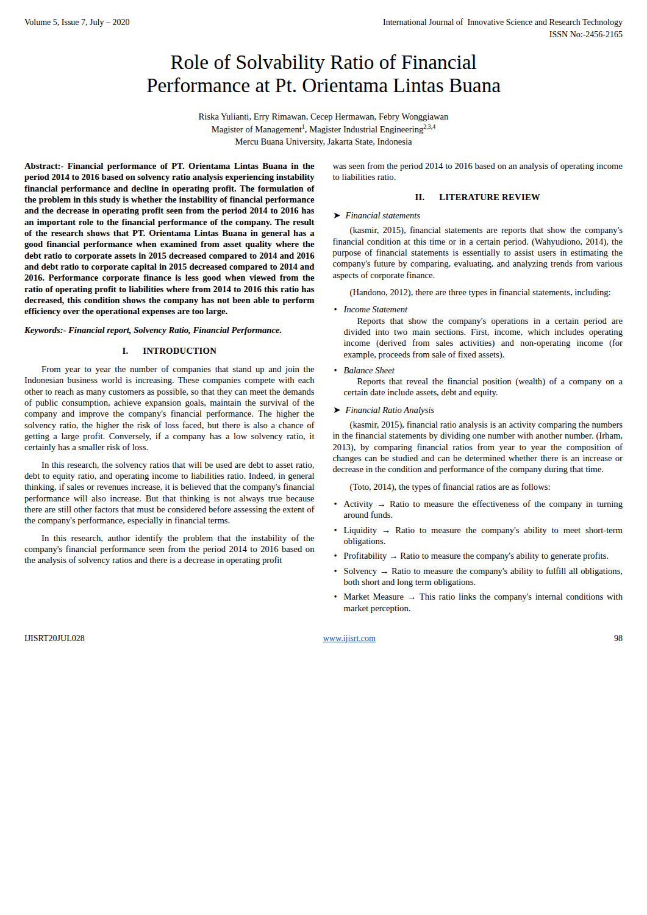Volume 5, Issue 7, July – 2020
International Journal of Innovative Science and Research Technology
ISSN No:-2456-2165
Role of Solvability Ratio of Financial
Performance at Pt. Orientama Lintas Buana
Riska Yulianti, Erry Rimawan, Cecep Hermawan, Febry Wonggiawan
Magister of Management1, Magister Industrial Engineering2,3,4
Mercu Buana University, Jakarta State, Indonesia
Abstract:- Financial performance of PT. Orientama Lintas Buana in the period 2014 to 2016 based on solvency ratio analysis experiencing instability financial performance and decline in operating profit. The formulation of the problem in this study is whether the instability of financial performance and the decrease in operating profit seen from the period 2014 to 2016 has an important role to the financial performance of the company. The result of the research shows that PT. Orientama Lintas Buana in general has a good financial performance when examined from asset quality where the debt ratio to corporate assets in 2015 decreased compared to 2014 and 2016 and debt ratio to corporate capital in 2015 decreased compared to 2014 and 2016. Performance corporate finance is less good when viewed from the ratio of operating profit to liabilities where from 2014 to 2016 this ratio has decreased, this condition shows the company has not been able to perform efficiency over the operational expenses are too large.
Keywords:- Financial report, Solvency Ratio, Financial Performance.
I. INTRODUCTION
From year to year the number of companies that stand up and join the Indonesian business world is increasing. These companies compete with each other to reach as many customers as possible, so that they can meet the demands of public consumption, achieve expansion goals, maintain the survival of the company and improve the company's financial performance. The higher the solvency ratio, the higher the risk of loss faced, but there is also a chance of getting a large profit. Conversely, if a company has a low solvency ratio, it certainly has a smaller risk of loss.
In this research, the solvency ratios that will be used are debt to asset ratio, debt to equity ratio, and operating income to liabilities ratio. Indeed, in general thinking, if sales or revenues increase, it is believed that the company's financial performance will also increase. But that thinking is not always true because there are still other factors that must be considered before assessing the extent of the company's performance, especially in financial terms.
In this research, author identify the problem that the instability of the company's financial performance seen from the period 2014 to 2016 based on the analysis of solvency ratios and there is a decrease in operating profit
was seen from the period 2014 to 2016 based on an analysis of operating income to liabilities ratio.
II. LITERATURE REVIEW
➤
Financial statements
(kasmir, 2015), financial statements are reports that show the company's financial condition at this time or in a certain period. (Wahyudiono, 2014), the purpose of financial statements is essentially to assist users in estimating the company's future by comparing, evaluating, and analyzing trends from various aspects of corporate finance.
(Handono, 2012), there are three types in financial statements, including:
Income Statement
Reports that show the company's operations in a certain period are divided into two main sections. First, income, which includes operating income (derived from sales activities) and non-operating income (for example, proceeds from sale of fixed assets).
Balance Sheet
Reports that reveal the financial position (wealth) of a company on a certain date include assets, debt and equity.
➤
Financial Ratio Analysis
(kasmir, 2015), financial ratio analysis is an activity comparing the numbers in the financial statements by dividing one number with another number. (Irham, 2013), by comparing financial ratios from year to year the composition of changes can be studied and can be determined whether there is an increase or decrease in the condition and performance of the company during that time.
(Toto, 2014), the types of financial ratios are as follows:
Activity → Ratio to measure the effectiveness of the company in turning around funds.
Liquidity → Ratio to measure the company's ability to meet short-term obligations.
Profitability → Ratio to measure the company's ability to generate profits.
Solvency → Ratio to measure the company's ability to fulfill all obligations, both short and long term obligations.
Market Measure → This ratio links the company's internal conditions with market perception.
IJISRT20JUL028
www.ijisrt.com
98